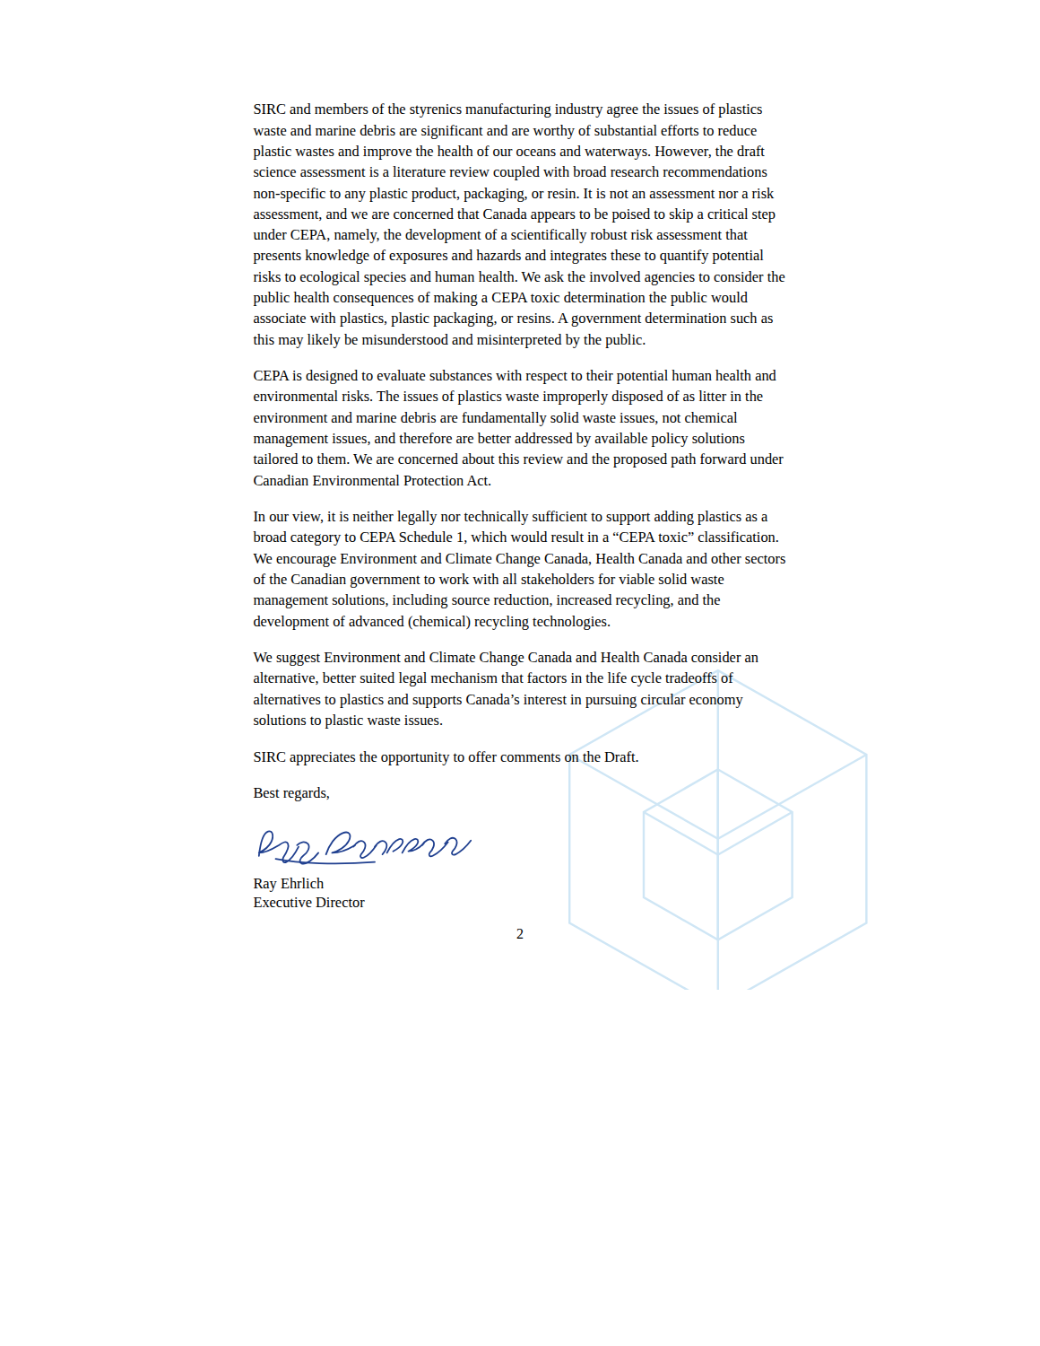SIRC and members of the styrenics manufacturing industry agree the issues of plastics waste and marine debris are significant and are worthy of substantial efforts to reduce plastic wastes and improve the health of our oceans and waterways. However, the draft science assessment is a literature review coupled with broad research recommendations non-specific to any plastic product, packaging, or resin. It is not an assessment nor a risk assessment, and we are concerned that Canada appears to be poised to skip a critical step under CEPA, namely, the development of a scientifically robust risk assessment that presents knowledge of exposures and hazards and integrates these to quantify potential risks to ecological species and human health. We ask the involved agencies to consider the public health consequences of making a CEPA toxic determination the public would associate with plastics, plastic packaging, or resins. A government determination such as this may likely be misunderstood and misinterpreted by the public.
CEPA is designed to evaluate substances with respect to their potential human health and environmental risks. The issues of plastics waste improperly disposed of as litter in the environment and marine debris are fundamentally solid waste issues, not chemical management issues, and therefore are better addressed by available policy solutions tailored to them. We are concerned about this review and the proposed path forward under Canadian Environmental Protection Act.
In our view, it is neither legally nor technically sufficient to support adding plastics as a broad category to CEPA Schedule 1, which would result in a “CEPA toxic” classification. We encourage Environment and Climate Change Canada, Health Canada and other sectors of the Canadian government to work with all stakeholders for viable solid waste management solutions, including source reduction, increased recycling, and the development of advanced (chemical) recycling technologies.
We suggest Environment and Climate Change Canada and Health Canada consider an alternative, better suited legal mechanism that factors in the life cycle tradeoffs of alternatives to plastics and supports Canada’s interest in pursuing circular economy solutions to plastic waste issues.
SIRC appreciates the opportunity to offer comments on the Draft.
Best regards,
Ray Ehrlich
Executive Director
2